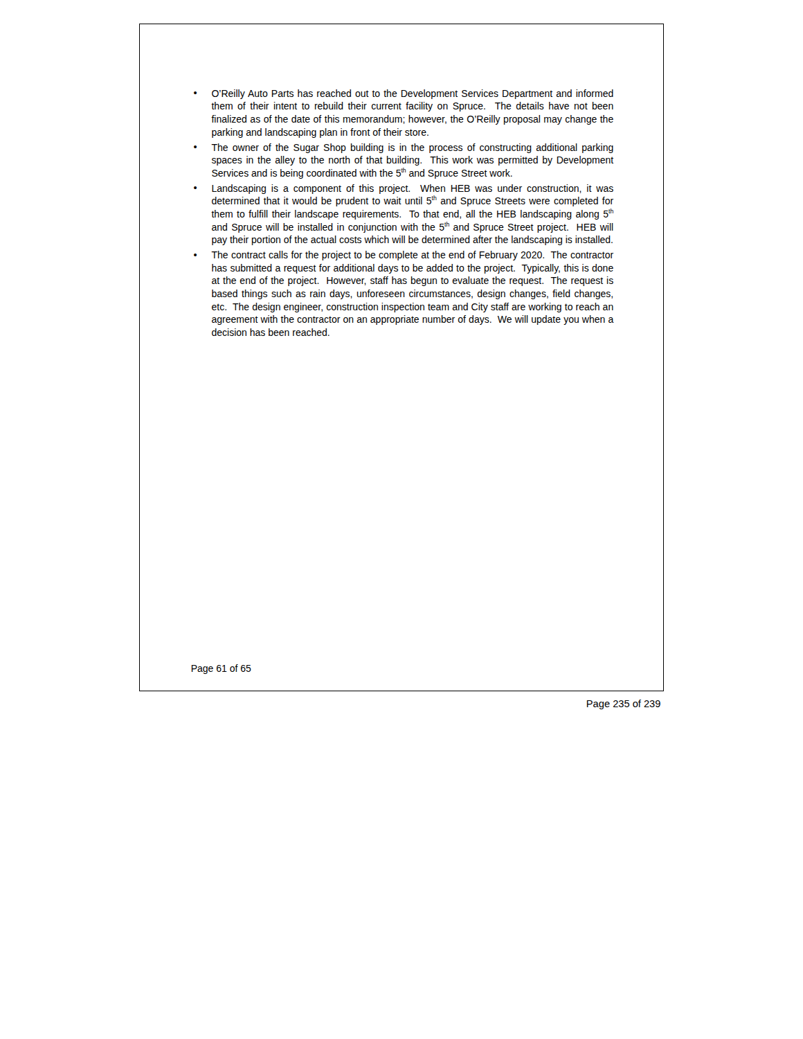O’Reilly Auto Parts has reached out to the Development Services Department and informed them of their intent to rebuild their current facility on Spruce. The details have not been finalized as of the date of this memorandum; however, the O’Reilly proposal may change the parking and landscaping plan in front of their store.
The owner of the Sugar Shop building is in the process of constructing additional parking spaces in the alley to the north of that building. This work was permitted by Development Services and is being coordinated with the 5th and Spruce Street work.
Landscaping is a component of this project. When HEB was under construction, it was determined that it would be prudent to wait until 5th and Spruce Streets were completed for them to fulfill their landscape requirements. To that end, all the HEB landscaping along 5th and Spruce will be installed in conjunction with the 5th and Spruce Street project. HEB will pay their portion of the actual costs which will be determined after the landscaping is installed.
The contract calls for the project to be complete at the end of February 2020. The contractor has submitted a request for additional days to be added to the project. Typically, this is done at the end of the project. However, staff has begun to evaluate the request. The request is based things such as rain days, unforeseen circumstances, design changes, field changes, etc. The design engineer, construction inspection team and City staff are working to reach an agreement with the contractor on an appropriate number of days. We will update you when a decision has been reached.
Page 61 of 65
Page 235 of 239